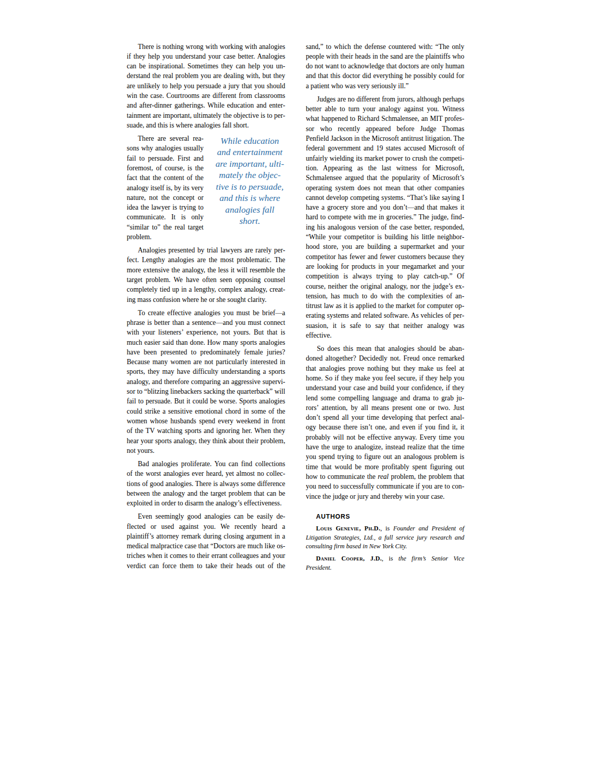There is nothing wrong with working with analogies if they help you understand your case better. Analogies can be inspirational. Sometimes they can help you understand the real problem you are dealing with, but they are unlikely to help you persuade a jury that you should win the case. Courtrooms are different from classrooms and after-dinner gatherings. While education and entertainment are important, ultimately the objective is to persuade, and this is where analogies fall short.
While education and entertainment are important, ultimately the objective is to persuade, and this is where analogies fall short.
There are several reasons why analogies usually fail to persuade. First and foremost, of course, is the fact that the content of the analogy itself is, by its very nature, not the concept or idea the lawyer is trying to communicate. It is only “similar to” the real target problem.
Analogies presented by trial lawyers are rarely perfect. Lengthy analogies are the most problematic. The more extensive the analogy, the less it will resemble the target problem. We have often seen opposing counsel completely tied up in a lengthy, complex analogy, creating mass confusion where he or she sought clarity.
To create effective analogies you must be brief—a phrase is better than a sentence—and you must connect with your listeners’ experience, not yours. But that is much easier said than done. How many sports analogies have been presented to predominately female juries? Because many women are not particularly interested in sports, they may have difficulty understanding a sports analogy, and therefore comparing an aggressive supervisor to “blitzing linebackers sacking the quarterback” will fail to persuade. But it could be worse. Sports analogies could strike a sensitive emotional chord in some of the women whose husbands spend every weekend in front of the TV watching sports and ignoring her. When they hear your sports analogy, they think about their problem, not yours.
Bad analogies proliferate. You can find collections of the worst analogies ever heard, yet almost no collections of good analogies. There is always some difference between the analogy and the target problem that can be exploited in order to disarm the analogy’s effectiveness.
Even seemingly good analogies can be easily deflected or used against you. We recently heard a plaintiff’s attorney remark during closing argument in a medical malpractice case that “Doctors are much like ostriches when it comes to their errant colleagues and your verdict can force them to take their heads out of the sand,” to which the defense countered with: “The only people with their heads in the sand are the plaintiffs who do not want to acknowledge that doctors are only human and that this doctor did everything he possibly could for a patient who was very seriously ill.”
Judges are no different from jurors, although perhaps better able to turn your analogy against you. Witness what happened to Richard Schmalensee, an MIT professor who recently appeared before Judge Thomas Penfield Jackson in the Microsoft antitrust litigation. The federal government and 19 states accused Microsoft of unfairly wielding its market power to crush the competition. Appearing as the last witness for Microsoft, Schmalensee argued that the popularity of Microsoft’s operating system does not mean that other companies cannot develop competing systems. “That’s like saying I have a grocery store and you don’t—and that makes it hard to compete with me in groceries.” The judge, finding his analogous version of the case better, responded, “While your competitor is building his little neighborhood store, you are building a supermarket and your competitor has fewer and fewer customers because they are looking for products in your megamarket and your competition is always trying to play catch-up.” Of course, neither the original analogy, nor the judge’s extension, has much to do with the complexities of antitrust law as it is applied to the market for computer operating systems and related software. As vehicles of persuasion, it is safe to say that neither analogy was effective.
So does this mean that analogies should be abandoned altogether? Decidedly not. Freud once remarked that analogies prove nothing but they make us feel at home. So if they make you feel secure, if they help you understand your case and build your confidence, if they lend some compelling language and drama to grab jurors’ attention, by all means present one or two. Just don’t spend all your time developing that perfect analogy because there isn’t one, and even if you find it, it probably will not be effective anyway. Every time you have the urge to analogize, instead realize that the time you spend trying to figure out an analogous problem is time that would be more profitably spent figuring out how to communicate the real problem, the problem that you need to successfully communicate if you are to convince the judge or jury and thereby win your case.
AUTHORS
Louis Genevie, Ph.D., is Founder and President of Litigation Strategies, Ltd., a full service jury research and consulting firm based in New York City.
Daniel Cooper, J.D., is the firm’s Senior Vice President.